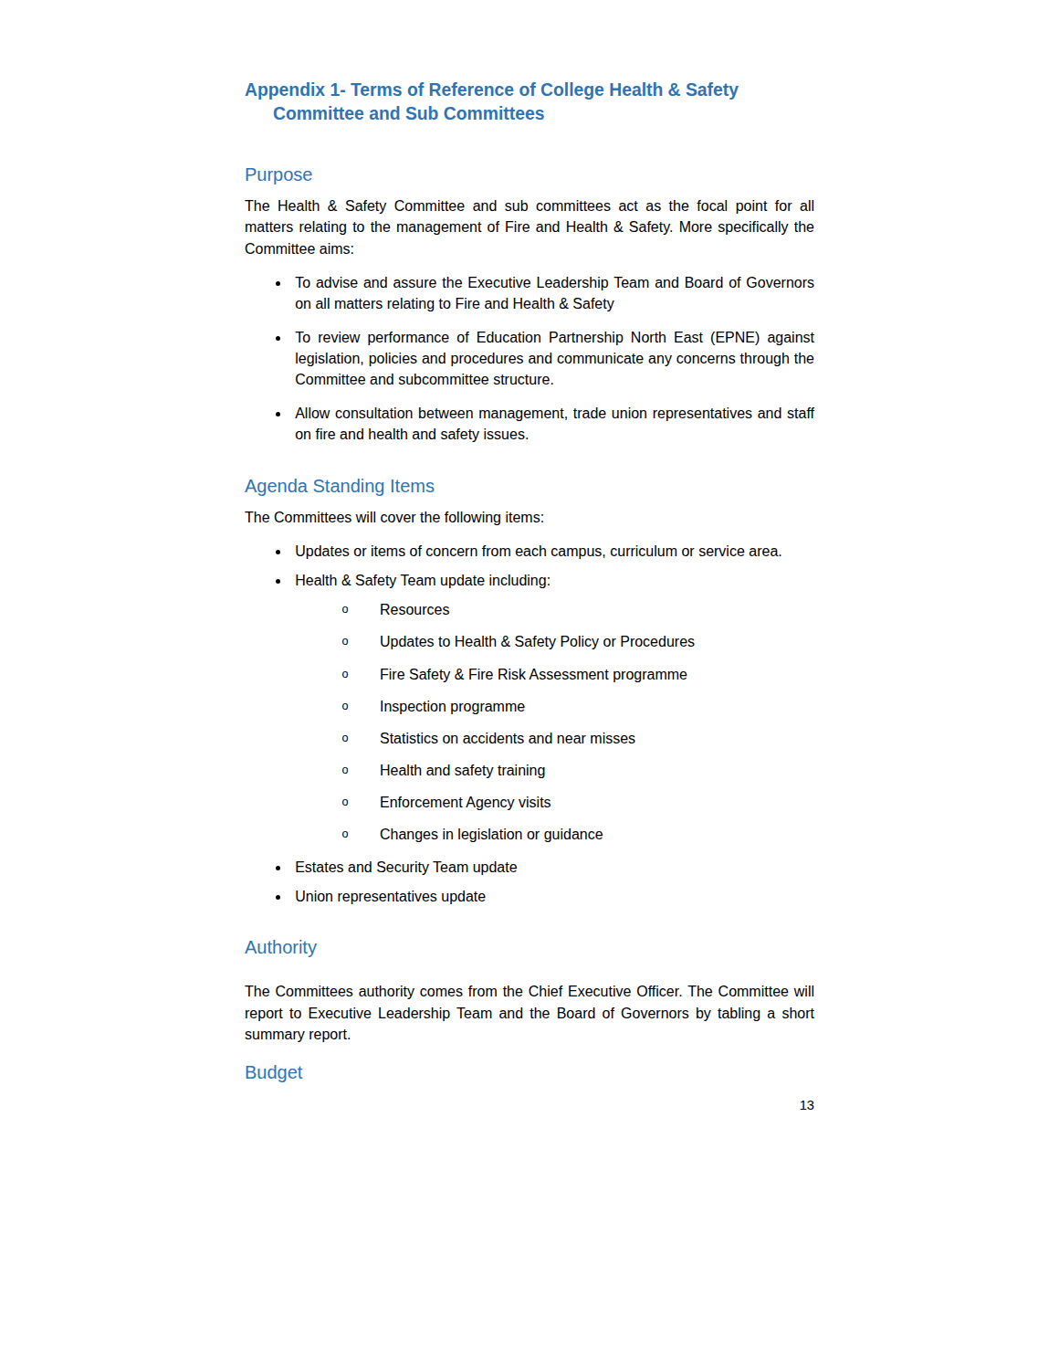Appendix 1- Terms of Reference of College Health & Safety Committee and Sub Committees
Purpose
The Health & Safety Committee and sub committees act as the focal point for all matters relating to the management of Fire and Health & Safety. More specifically the Committee aims:
To advise and assure the Executive Leadership Team and Board of Governors on all matters relating to Fire and Health & Safety
To review performance of Education Partnership North East (EPNE) against legislation, policies and procedures and communicate any concerns through the Committee and subcommittee structure.
Allow consultation between management, trade union representatives and staff on fire and health and safety issues.
Agenda Standing Items
The Committees will cover the following items:
Updates or items of concern from each campus, curriculum or service area.
Health & Safety Team update including:
Resources
Updates to Health & Safety Policy or Procedures
Fire Safety & Fire Risk Assessment programme
Inspection programme
Statistics on accidents and near misses
Health and safety training
Enforcement Agency visits
Changes in legislation or guidance
Estates and Security Team update
Union representatives update
Authority
The Committees authority comes from the Chief Executive Officer. The Committee will report to Executive Leadership Team and the Board of Governors by tabling a short summary report.
Budget
13